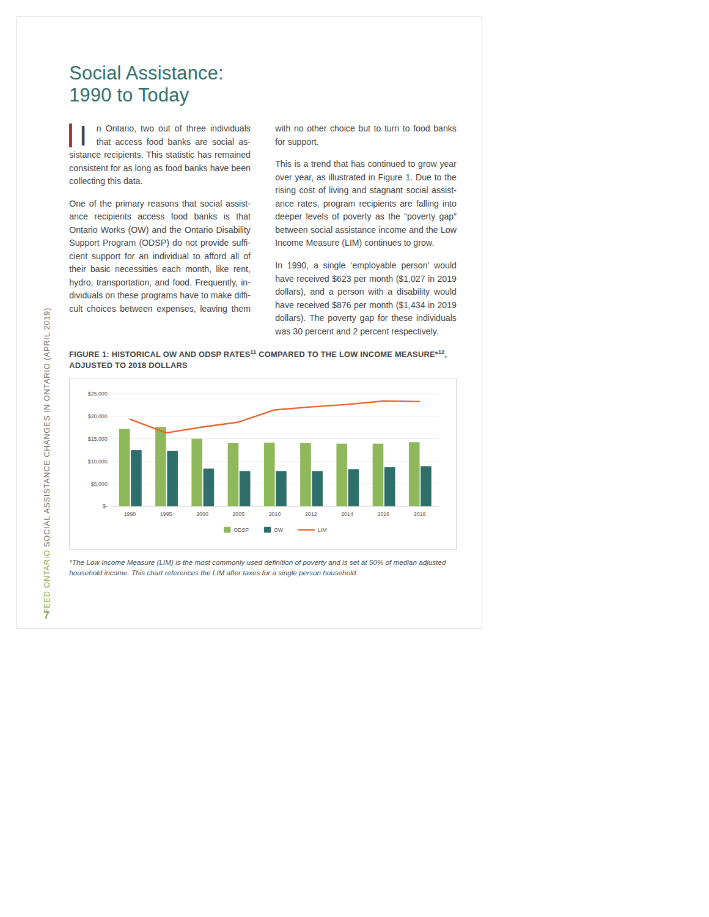FEED ONTARIO SOCIAL ASSISTANCE CHANGES IN ONTARIO (APRIL 2019)
7
Social Assistance:
1990 to Today
In Ontario, two out of three individuals that access food banks are social assistance recipients. This statistic has remained consistent for as long as food banks have been collecting this data.
One of the primary reasons that social assistance recipients access food banks is that Ontario Works (OW) and the Ontario Disability Support Program (ODSP) do not provide sufficient support for an individual to afford all of their basic necessities each month, like rent, hydro, transportation, and food. Frequently, individuals on these programs have to make difficult choices between expenses, leaving them with no other choice but to turn to food banks for support.
This is a trend that has continued to grow year over year, as illustrated in Figure 1. Due to the rising cost of living and stagnant social assistance rates, program recipients are falling into deeper levels of poverty as the “poverty gap” between social assistance income and the Low Income Measure (LIM) continues to grow.
In 1990, a single ‘employable person’ would have received $623 per month ($1,027 in 2019 dollars), and a person with a disability would have received $876 per month ($1,434 in 2019 dollars). The poverty gap for these individuals was 30 percent and 2 percent respectively.
Figure 1: Historical OW and ODSP rates11 compared to the Low Income Measure*12, adjusted to 2018 dollars
$- $5,000 $10,000 $15,000 $20,000 $25,000 1990 1995 2000 2005 2010 2012 2014 2016 2018 ODSP OW LIM
*The Low Income Measure (LIM) is the most commonly used definition of poverty and is set at 50% of median adjusted household income. This chart references the LIM after taxes for a single person household.